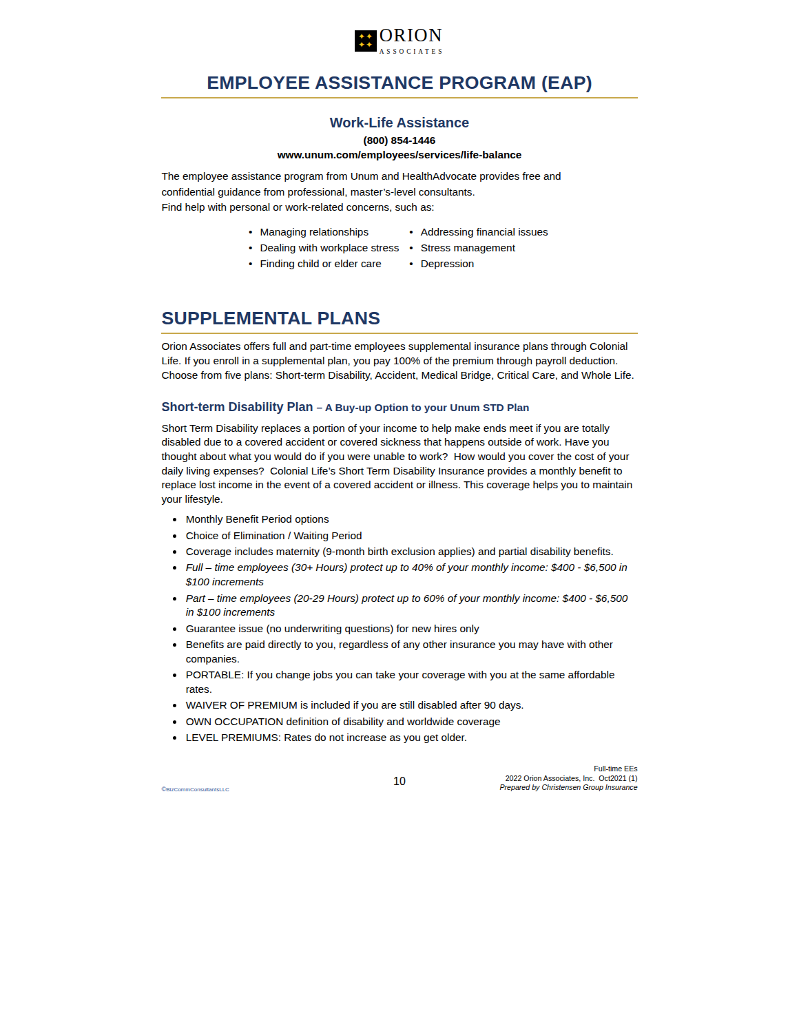✦✦
✦✦ORION
ASSOCIATES
EMPLOYEE ASSISTANCE PROGRAM (EAP)
Work-Life Assistance
(800) 854-1446
www.unum.com/employees/services/life-balance
The employee assistance program from Unum and HealthAdvocate provides free and
confidential guidance from professional, master’s-level consultants.
Find help with personal or work-related concerns, such as:
| • | Managing relationships | • | Addressing financial issues |
| • | Dealing with workplace stress | • | Stress management |
| • | Finding child or elder care | • | Depression |
SUPPLEMENTAL PLANS
Orion Associates offers full and part-time employees supplemental insurance plans through Colonial Life. If you enroll in a supplemental plan, you pay 100% of the premium through payroll deduction. Choose from five plans: Short-term Disability, Accident, Medical Bridge, Critical Care, and Whole Life.
Short-term Disability Plan – A Buy-up Option to your Unum STD Plan
Short Term Disability replaces a portion of your income to help make ends meet if you are totally disabled due to a covered accident or covered sickness that happens outside of work. Have you thought about what you would do if you were unable to work? How would you cover the cost of your daily living expenses? Colonial Life’s Short Term Disability Insurance provides a monthly benefit to replace lost income in the event of a covered accident or illness. This coverage helps you to maintain your lifestyle.
Monthly Benefit Period options
Choice of Elimination / Waiting Period
Coverage includes maternity (9-month birth exclusion applies) and partial disability benefits.
Full – time employees (30+ Hours) protect up to 40% of your monthly income: $400 - $6,500 in $100 increments
Part – time employees (20-29 Hours) protect up to 60% of your monthly income: $400 - $6,500 in $100 increments
Guarantee issue (no underwriting questions) for new hires only
Benefits are paid directly to you, regardless of any other insurance you may have with other companies.
PORTABLE: If you change jobs you can take your coverage with you at the same affordable rates.
WAIVER OF PREMIUM is included if you are still disabled after 90 days.
OWN OCCUPATION definition of disability and worldwide coverage
LEVEL PREMIUMS: Rates do not increase as you get older.
10
Full-time EEs
2022 Orion Associates, Inc. Oct2021 (1)
Prepared by Christensen Group Insurance
©BizCommConsultantsLLC